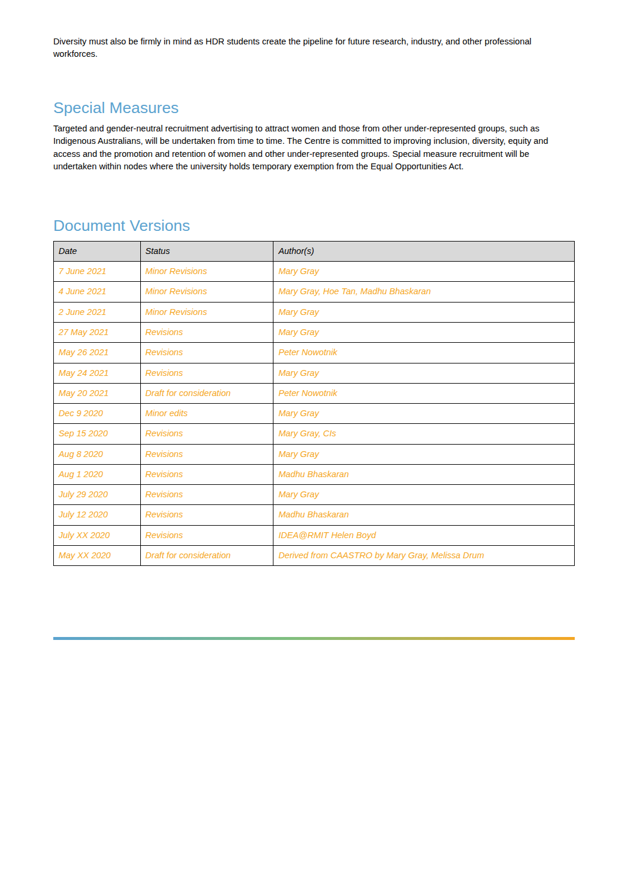Diversity must also be firmly in mind as HDR students create the pipeline for future research, industry, and other professional workforces.
Special Measures
Targeted and gender-neutral recruitment advertising to attract women and those from other under-represented groups, such as Indigenous Australians, will be undertaken from time to time. The Centre is committed to improving inclusion, diversity, equity and access and the promotion and retention of women and other under-represented groups. Special measure recruitment will be undertaken within nodes where the university holds temporary exemption from the Equal Opportunities Act.
Document Versions
| Date | Status | Author(s) |
| --- | --- | --- |
| 7 June 2021 | Minor Revisions | Mary Gray |
| 4 June 2021 | Minor Revisions | Mary Gray, Hoe Tan, Madhu Bhaskaran |
| 2 June 2021 | Minor Revisions | Mary Gray |
| 27 May 2021 | Revisions | Mary Gray |
| May 26 2021 | Revisions | Peter Nowotnik |
| May 24 2021 | Revisions | Mary Gray |
| May 20 2021 | Draft for consideration | Peter Nowotnik |
| Dec 9 2020 | Minor edits | Mary Gray |
| Sep 15 2020 | Revisions | Mary Gray, CIs |
| Aug 8 2020 | Revisions | Mary Gray |
| Aug 1 2020 | Revisions | Madhu Bhaskaran |
| July 29 2020 | Revisions | Mary Gray |
| July 12 2020 | Revisions | Madhu Bhaskaran |
| July XX 2020 | Revisions | IDEA@RMIT Helen Boyd |
| May XX 2020 | Draft for consideration | Derived from CAASTRO by Mary Gray, Melissa Drum |